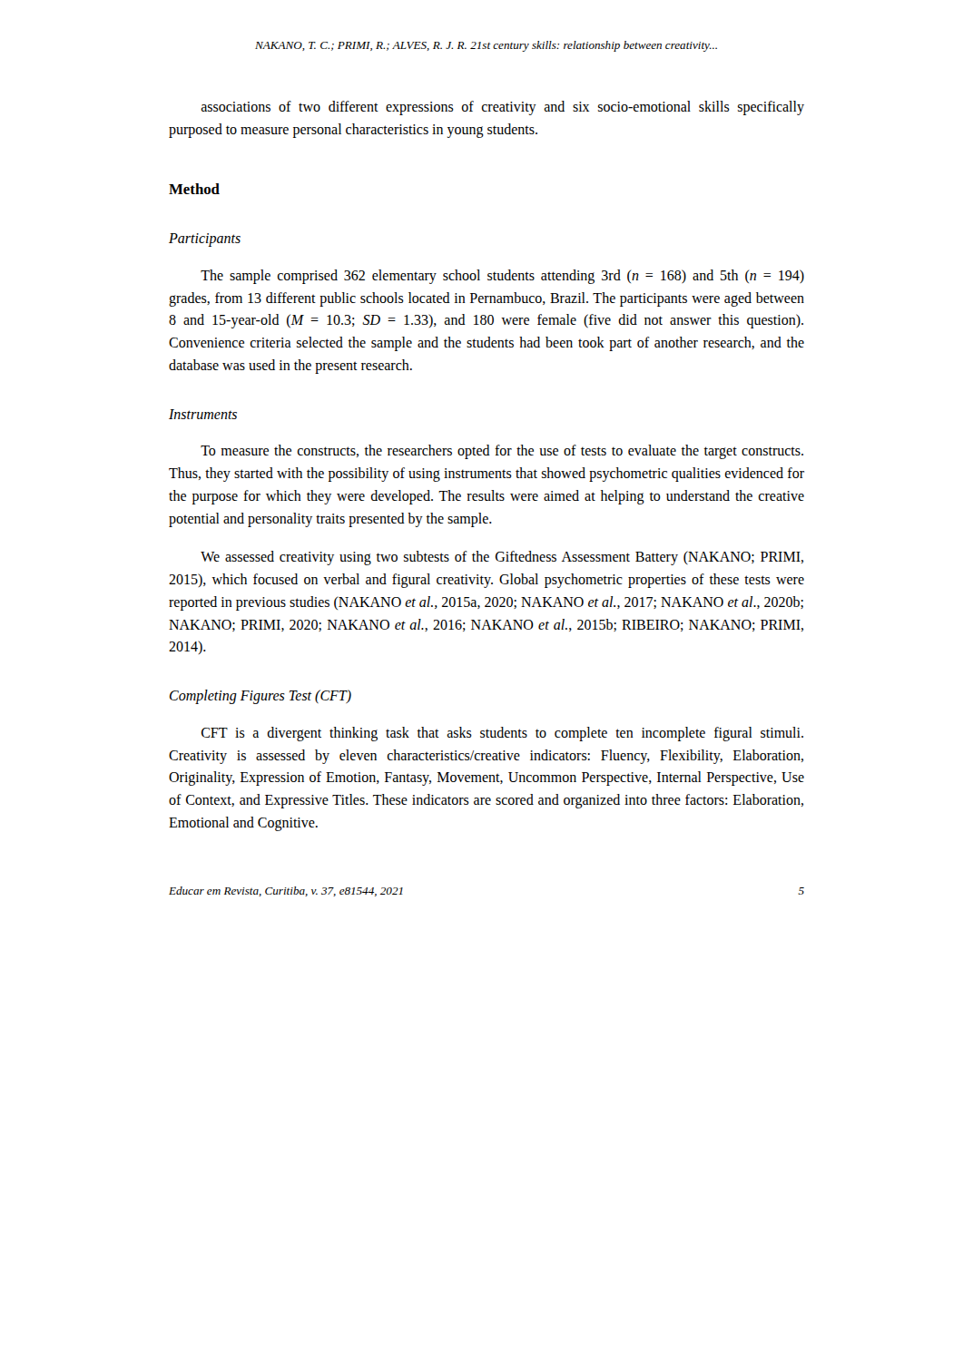NAKANO, T. C.; PRIMI, R.; ALVES, R. J. R. 21st century skills: relationship between creativity...
associations of two different expressions of creativity and six socio-emotional skills specifically purposed to measure personal characteristics in young students.
Method
Participants
The sample comprised 362 elementary school students attending 3rd (n = 168) and 5th (n = 194) grades, from 13 different public schools located in Pernambuco, Brazil. The participants were aged between 8 and 15-year-old (M = 10.3; SD = 1.33), and 180 were female (five did not answer this question). Convenience criteria selected the sample and the students had been took part of another research, and the database was used in the present research.
Instruments
To measure the constructs, the researchers opted for the use of tests to evaluate the target constructs. Thus, they started with the possibility of using instruments that showed psychometric qualities evidenced for the purpose for which they were developed. The results were aimed at helping to understand the creative potential and personality traits presented by the sample.
We assessed creativity using two subtests of the Giftedness Assessment Battery (NAKANO; PRIMI, 2015), which focused on verbal and figural creativity. Global psychometric properties of these tests were reported in previous studies (NAKANO et al., 2015a, 2020; NAKANO et al., 2017; NAKANO et al., 2020b; NAKANO; PRIMI, 2020; NAKANO et al., 2016; NAKANO et al., 2015b; RIBEIRO; NAKANO; PRIMI, 2014).
Completing Figures Test (CFT)
CFT is a divergent thinking task that asks students to complete ten incomplete figural stimuli. Creativity is assessed by eleven characteristics/creative indicators: Fluency, Flexibility, Elaboration, Originality, Expression of Emotion, Fantasy, Movement, Uncommon Perspective, Internal Perspective, Use of Context, and Expressive Titles. These indicators are scored and organized into three factors: Elaboration, Emotional and Cognitive.
Educar em Revista, Curitiba, v. 37, e81544, 2021 5